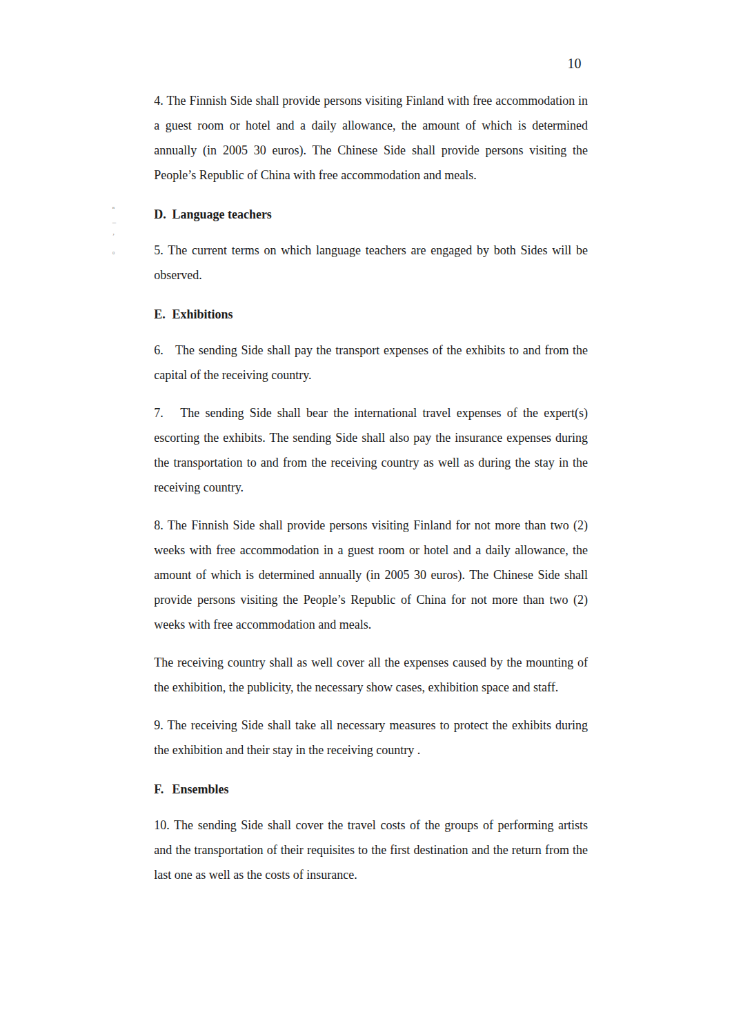10
ⁿ – ’ ₀
4. The Finnish Side shall provide persons visiting Finland with free accommodation in a guest room or hotel and a daily allowance, the amount of which is determined annually (in 2005 30 euros). The Chinese Side shall provide persons visiting the People’s Republic of China with free accommodation and meals.
D. Language teachers
5. The current terms on which language teachers are engaged by both Sides will be observed.
E. Exhibitions
6. The sending Side shall pay the transport expenses of the exhibits to and from the capital of the receiving country.
7. The sending Side shall bear the international travel expenses of the expert(s) escorting the exhibits. The sending Side shall also pay the insurance expenses during the transportation to and from the receiving country as well as during the stay in the receiving country.
8. The Finnish Side shall provide persons visiting Finland for not more than two (2) weeks with free accommodation in a guest room or hotel and a daily allowance, the amount of which is determined annually (in 2005 30 euros). The Chinese Side shall provide persons visiting the People’s Republic of China for not more than two (2) weeks with free accommodation and meals.
The receiving country shall as well cover all the expenses caused by the mounting of the exhibition, the publicity, the necessary show cases, exhibition space and staff.
9. The receiving Side shall take all necessary measures to protect the exhibits during the exhibition and their stay in the receiving country .
F. Ensembles
10. The sending Side shall cover the travel costs of the groups of performing artists and the transportation of their requisites to the first destination and the return from the last one as well as the costs of insurance.